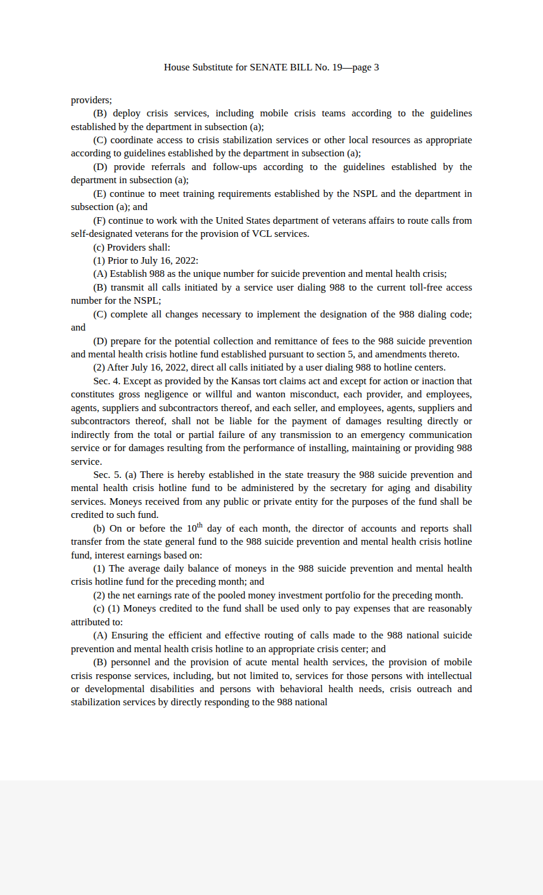House Substitute for SENATE BILL No. 19—page 3
providers;
(B) deploy crisis services, including mobile crisis teams according to the guidelines established by the department in subsection (a);
(C) coordinate access to crisis stabilization services or other local resources as appropriate according to guidelines established by the department in subsection (a);
(D) provide referrals and follow-ups according to the guidelines established by the department in subsection (a);
(E) continue to meet training requirements established by the NSPL and the department in subsection (a); and
(F) continue to work with the United States department of veterans affairs to route calls from self-designated veterans for the provision of VCL services.
(c) Providers shall:
(1) Prior to July 16, 2022:
(A) Establish 988 as the unique number for suicide prevention and mental health crisis;
(B) transmit all calls initiated by a service user dialing 988 to the current toll-free access number for the NSPL;
(C) complete all changes necessary to implement the designation of the 988 dialing code; and
(D) prepare for the potential collection and remittance of fees to the 988 suicide prevention and mental health crisis hotline fund established pursuant to section 5, and amendments thereto.
(2) After July 16, 2022, direct all calls initiated by a user dialing 988 to hotline centers.
Sec. 4. Except as provided by the Kansas tort claims act and except for action or inaction that constitutes gross negligence or willful and wanton misconduct, each provider, and employees, agents, suppliers and subcontractors thereof, and each seller, and employees, agents, suppliers and subcontractors thereof, shall not be liable for the payment of damages resulting directly or indirectly from the total or partial failure of any transmission to an emergency communication service or for damages resulting from the performance of installing, maintaining or providing 988 service.
Sec. 5. (a) There is hereby established in the state treasury the 988 suicide prevention and mental health crisis hotline fund to be administered by the secretary for aging and disability services. Moneys received from any public or private entity for the purposes of the fund shall be credited to such fund.
(b) On or before the 10th day of each month, the director of accounts and reports shall transfer from the state general fund to the 988 suicide prevention and mental health crisis hotline fund, interest earnings based on:
(1) The average daily balance of moneys in the 988 suicide prevention and mental health crisis hotline fund for the preceding month; and
(2) the net earnings rate of the pooled money investment portfolio for the preceding month.
(c) (1) Moneys credited to the fund shall be used only to pay expenses that are reasonably attributed to:
(A) Ensuring the efficient and effective routing of calls made to the 988 national suicide prevention and mental health crisis hotline to an appropriate crisis center; and
(B) personnel and the provision of acute mental health services, the provision of mobile crisis response services, including, but not limited to, services for those persons with intellectual or developmental disabilities and persons with behavioral health needs, crisis outreach and stabilization services by directly responding to the 988 national